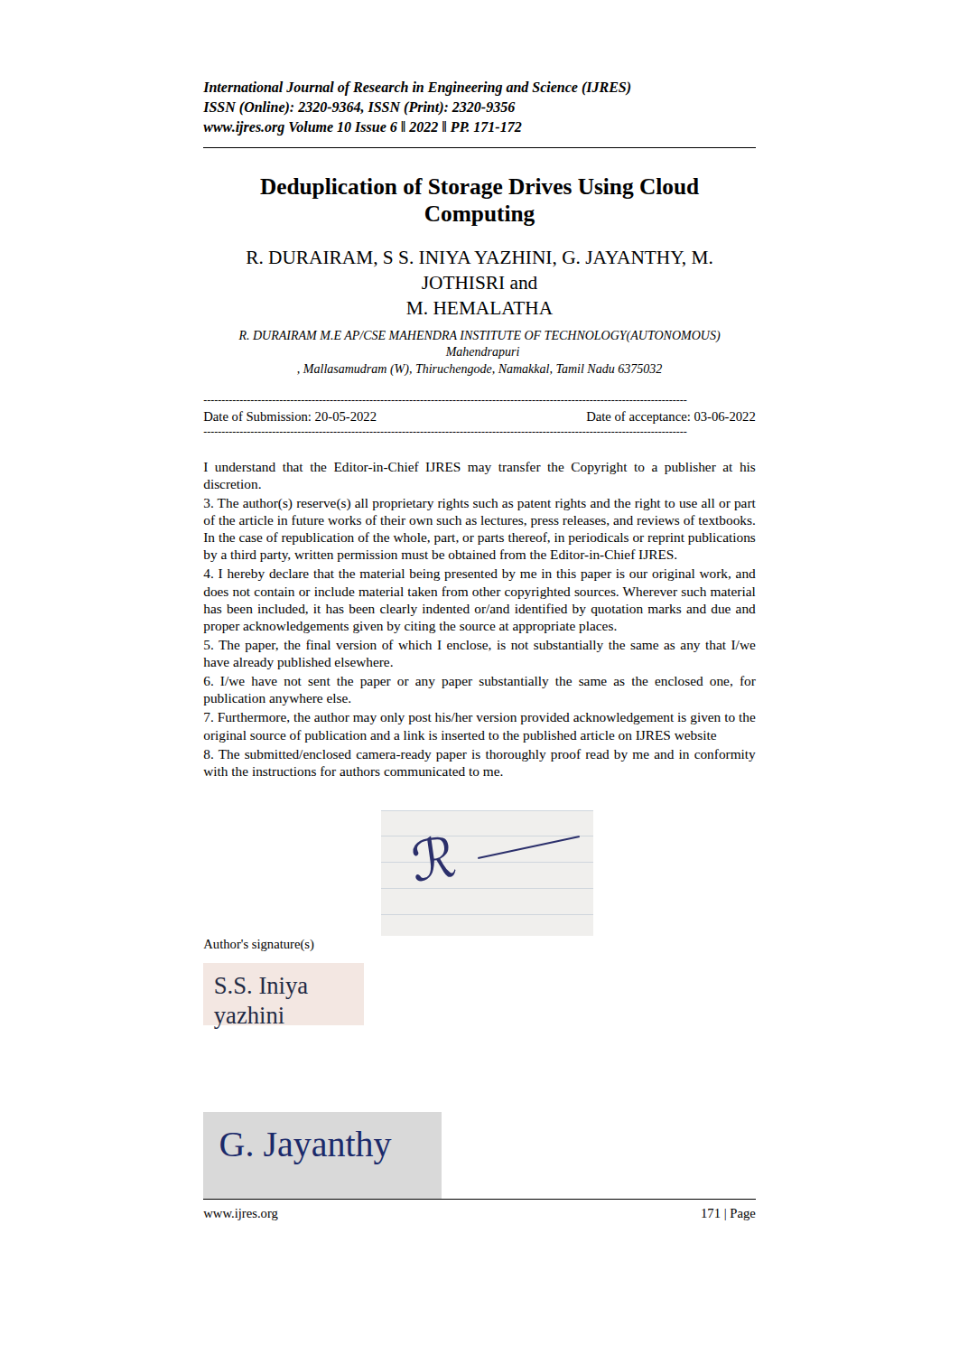International Journal of Research in Engineering and Science (IJRES) ISSN (Online): 2320-9364, ISSN (Print): 2320-9356 www.ijres.org Volume 10 Issue 6 ‖ 2022 ‖ PP. 171-172
Deduplication of Storage Drives Using Cloud Computing
R. DURAIRAM, S S. INIYA YAZHINI, G. JAYANTHY, M. JOTHISRI and
M. HEMALATHA
R. DURAIRAM M.E AP/CSE MAHENDRA INSTITUTE OF TECHNOLOGY(AUTONOMOUS) Mahendrapuri
, Mallasamudram (W), Thiruchengode, Namakkal, Tamil Nadu 6375032
--------------------------------------------------------------------------------------------------------------------------------------
Date of Submission: 20-05-2022 Date of acceptance: 03-06-2022
--------------------------------------------------------------------------------------------------------------------------------------
I understand that the Editor-in-Chief IJRES may transfer the Copyright to a publisher at his discretion.
3. The author(s) reserve(s) all proprietary rights such as patent rights and the right to use all or part of the article in future works of their own such as lectures, press releases, and reviews of textbooks. In the case of republication of the whole, part, or parts thereof, in periodicals or reprint publications by a third party, written permission must be obtained from the Editor-in-Chief IJRES.
4. I hereby declare that the material being presented by me in this paper is our original work, and does not contain or include material taken from other copyrighted sources. Wherever such material has been included, it has been clearly indented or/and identified by quotation marks and due and proper acknowledgements given by citing the source at appropriate places.
5. The paper, the final version of which I enclose, is not substantially the same as any that I/we have already published elsewhere.
6. I/we have not sent the paper or any paper substantially the same as the enclosed one, for publication anywhere else.
7. Furthermore, the author may only post his/her version provided acknowledgement is given to the original source of publication and a link is inserted to the published article on IJRES website
8. The submitted/enclosed camera-ready paper is thoroughly proof read by me and in conformity with the instructions for authors communicated to me.
ℛ
Author's signature(s)
S.S. Iniya yazhini
G. Jayanthy
www.ijres.org 171 | Page